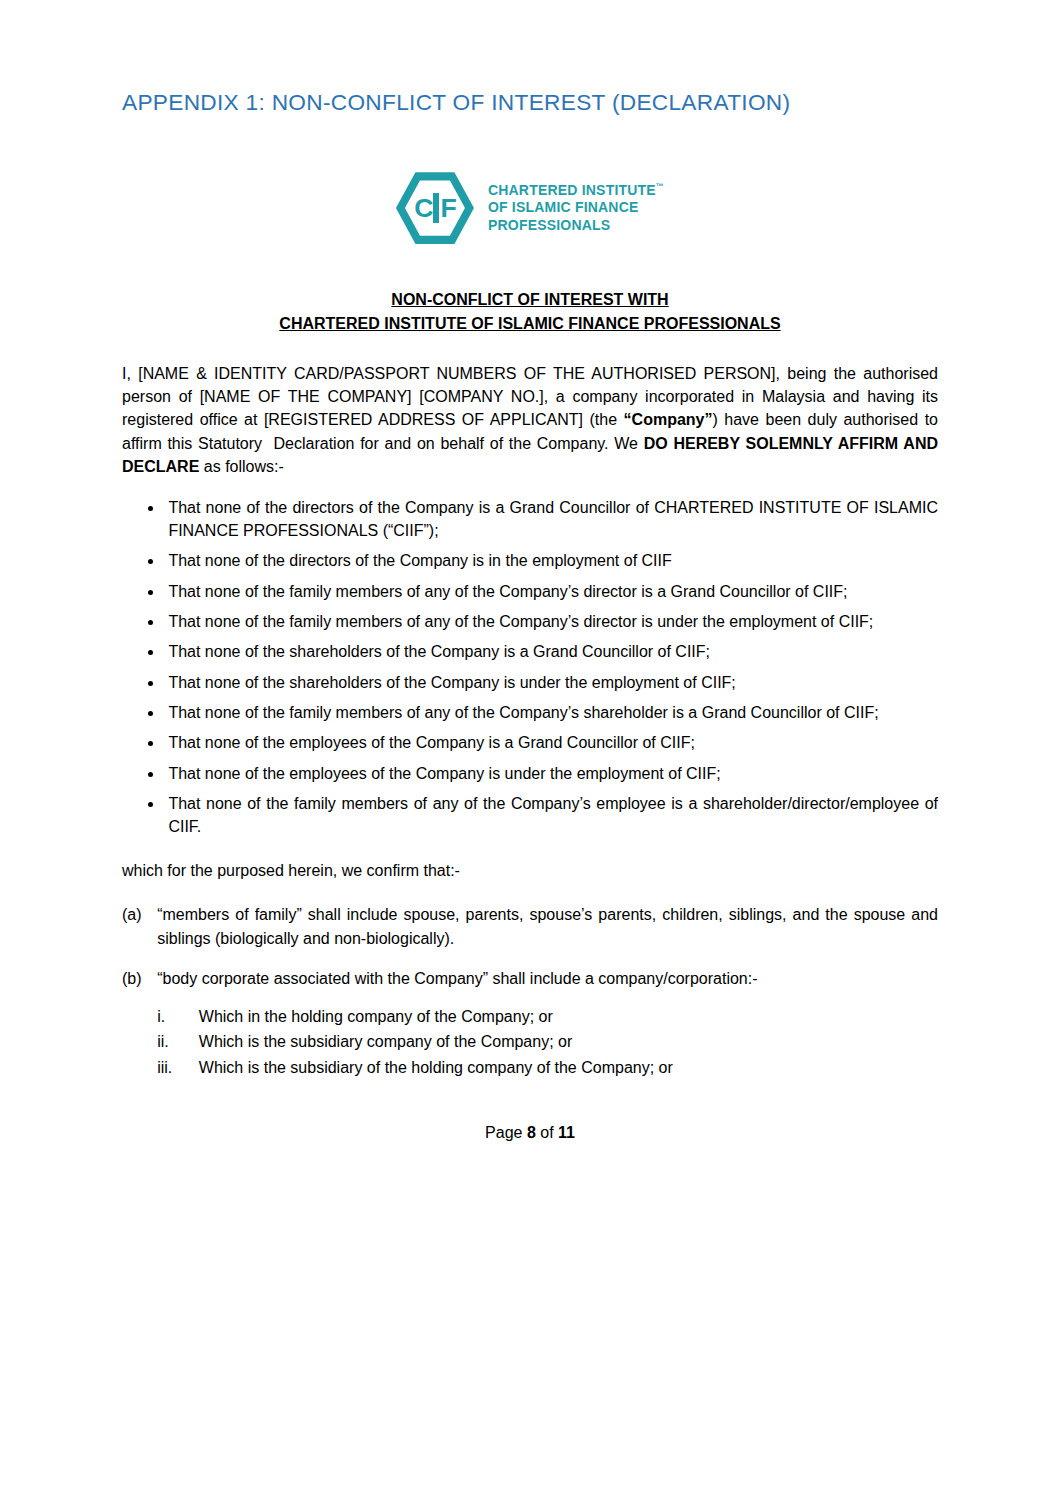APPENDIX 1: NON-CONFLICT OF INTEREST (DECLARATION)
C F
CHARTERED INSTITUTE™
OF ISLAMIC FINANCE
PROFESSIONALS
NON-CONFLICT OF INTEREST WITH
CHARTERED INSTITUTE OF ISLAMIC FINANCE PROFESSIONALS
I, [NAME & IDENTITY CARD/PASSPORT NUMBERS OF THE AUTHORISED PERSON], being the authorised person of [NAME OF THE COMPANY] [COMPANY NO.], a company incorporated in Malaysia and having its registered office at [REGISTERED ADDRESS OF APPLICANT] (the “Company”) have been duly authorised to affirm this Statutory Declaration for and on behalf of the Company. We DO HEREBY SOLEMNLY AFFIRM AND DECLARE as follows:-
That none of the directors of the Company is a Grand Councillor of CHARTERED INSTITUTE OF ISLAMIC FINANCE PROFESSIONALS (“CIIF”);
That none of the directors of the Company is in the employment of CIIF
That none of the family members of any of the Company’s director is a Grand Councillor of CIIF;
That none of the family members of any of the Company’s director is under the employment of CIIF;
That none of the shareholders of the Company is a Grand Councillor of CIIF;
That none of the shareholders of the Company is under the employment of CIIF;
That none of the family members of any of the Company’s shareholder is a Grand Councillor of CIIF;
That none of the employees of the Company is a Grand Councillor of CIIF;
That none of the employees of the Company is under the employment of CIIF;
That none of the family members of any of the Company’s employee is a shareholder/director/employee of CIIF.
which for the purposed herein, we confirm that:-
“members of family” shall include spouse, parents, spouse’s parents, children, siblings, and the spouse and siblings (biologically and non-biologically).
“body corporate associated with the Company” shall include a company/corporation:-
Which in the holding company of the Company; or
Which is the subsidiary company of the Company; or
Which is the subsidiary of the holding company of the Company; or
Page 8 of 11